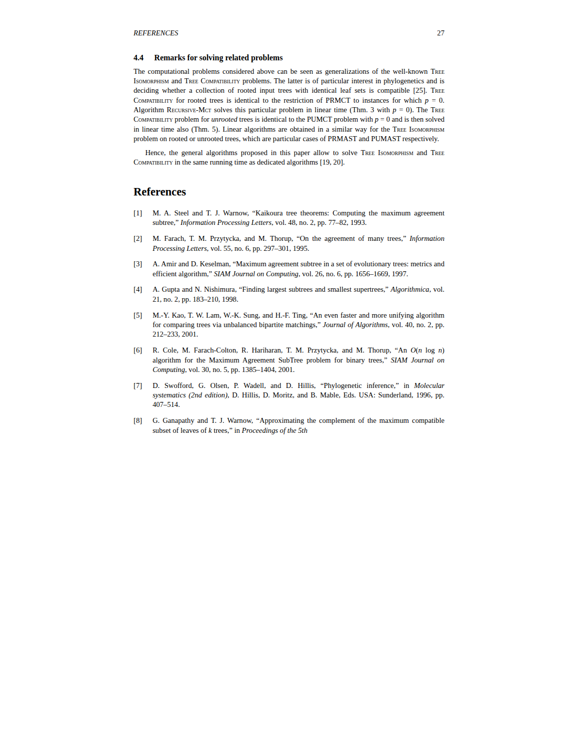REFERENCES 27
4.4 Remarks for solving related problems
The computational problems considered above can be seen as generalizations of the well-known Tree Isomorphism and Tree Compatibility problems. The latter is of particular interest in phylogenetics and is deciding whether a collection of rooted input trees with identical leaf sets is compatible [25]. Tree Compatibility for rooted trees is identical to the restriction of PRMCT to instances for which p = 0. Algorithm Recursive-Mct solves this particular problem in linear time (Thm. 3 with p = 0). The Tree Compatibility problem for unrooted trees is identical to the PUMCT problem with p = 0 and is then solved in linear time also (Thm. 5). Linear algorithms are obtained in a similar way for the Tree Isomorphism problem on rooted or unrooted trees, which are particular cases of PRMAST and PUMAST respectively.
Hence, the general algorithms proposed in this paper allow to solve Tree Isomorphism and Tree Compatibility in the same running time as dedicated algorithms [19, 20].
References
[1] M. A. Steel and T. J. Warnow, “Kaikoura tree theorems: Computing the maximum agreement subtree,” Information Processing Letters, vol. 48, no. 2, pp. 77–82, 1993.
[2] M. Farach, T. M. Przytycka, and M. Thorup, “On the agreement of many trees,” Information Processing Letters, vol. 55, no. 6, pp. 297–301, 1995.
[3] A. Amir and D. Keselman, “Maximum agreement subtree in a set of evolutionary trees: metrics and efficient algorithm,” SIAM Journal on Computing, vol. 26, no. 6, pp. 1656–1669, 1997.
[4] A. Gupta and N. Nishimura, “Finding largest subtrees and smallest supertrees,” Algorithmica, vol. 21, no. 2, pp. 183–210, 1998.
[5] M.-Y. Kao, T. W. Lam, W.-K. Sung, and H.-F. Ting, “An even faster and more unifying algorithm for comparing trees via unbalanced bipartite matchings,” Journal of Algorithms, vol. 40, no. 2, pp. 212–233, 2001.
[6] R. Cole, M. Farach-Colton, R. Hariharan, T. M. Przytycka, and M. Thorup, “An O(n log n) algorithm for the Maximum Agreement SubTree problem for binary trees,” SIAM Journal on Computing, vol. 30, no. 5, pp. 1385–1404, 2001.
[7] D. Swofford, G. Olsen, P. Wadell, and D. Hillis, “Phylogenetic inference,” in Molecular systematics (2nd edition), D. Hillis, D. Moritz, and B. Mable, Eds. USA: Sunderland, 1996, pp. 407–514.
[8] G. Ganapathy and T. J. Warnow, “Approximating the complement of the maximum compatible subset of leaves of k trees,” in Proceedings of the 5th